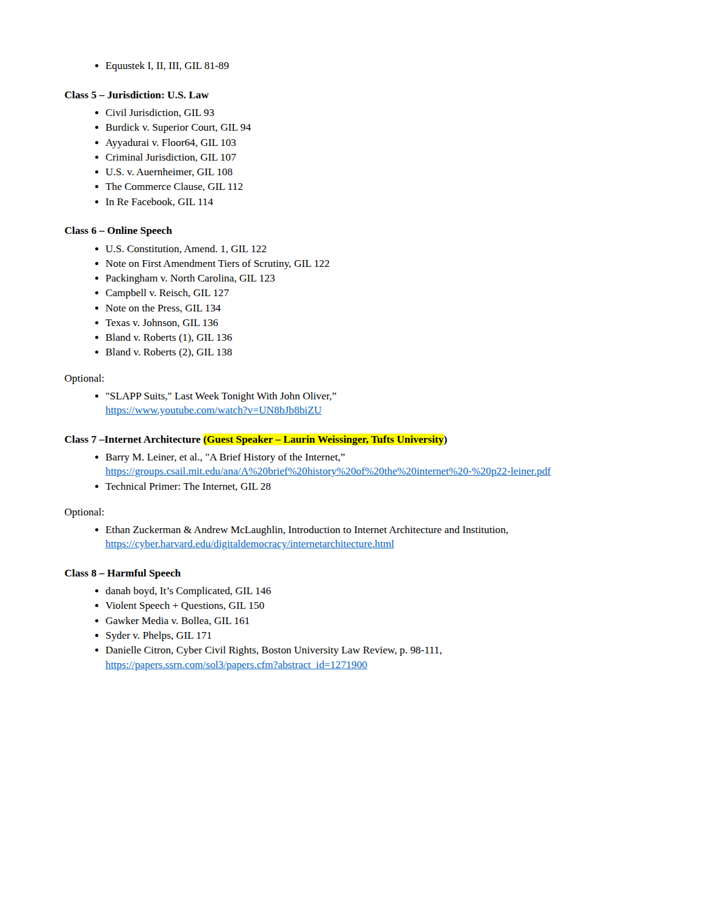Equustek I, II, III, GIL 81-89
Class 5 – Jurisdiction: U.S. Law
Civil Jurisdiction, GIL 93
Burdick v. Superior Court, GIL 94
Ayyadurai v. Floor64, GIL 103
Criminal Jurisdiction, GIL 107
U.S. v. Auernheimer, GIL 108
The Commerce Clause, GIL 112
In Re Facebook, GIL 114
Class 6 – Online Speech
U.S. Constitution, Amend. 1, GIL 122
Note on First Amendment Tiers of Scrutiny, GIL 122
Packingham v. North Carolina, GIL 123
Campbell v. Reisch, GIL 127
Note on the Press, GIL 134
Texas v. Johnson, GIL 136
Bland v. Roberts (1), GIL 136
Bland v. Roberts (2), GIL 138
Optional:
"SLAPP Suits," Last Week Tonight With John Oliver,”
https://www.youtube.com/watch?v=UN8bJb8biZU
Class 7 –Internet Architecture (Guest Speaker – Laurin Weissinger, Tufts University)
Barry M. Leiner, et al., "A Brief History of the Internet,”
https://groups.csail.mit.edu/ana/A%20brief%20history%20of%20the%20internet%20-%20p22-leiner.pdf
Technical Primer: The Internet, GIL 28
Optional:
Ethan Zuckerman & Andrew McLaughlin, Introduction to Internet Architecture and Institution,
https://cyber.harvard.edu/digitaldemocracy/internetarchitecture.html
Class 8 – Harmful Speech
danah boyd, It’s Complicated, GIL 146
Violent Speech + Questions, GIL 150
Gawker Media v. Bollea, GIL 161
Syder v. Phelps, GIL 171
Danielle Citron, Cyber Civil Rights, Boston University Law Review, p. 98-111,
https://papers.ssrn.com/sol3/papers.cfm?abstract_id=1271900